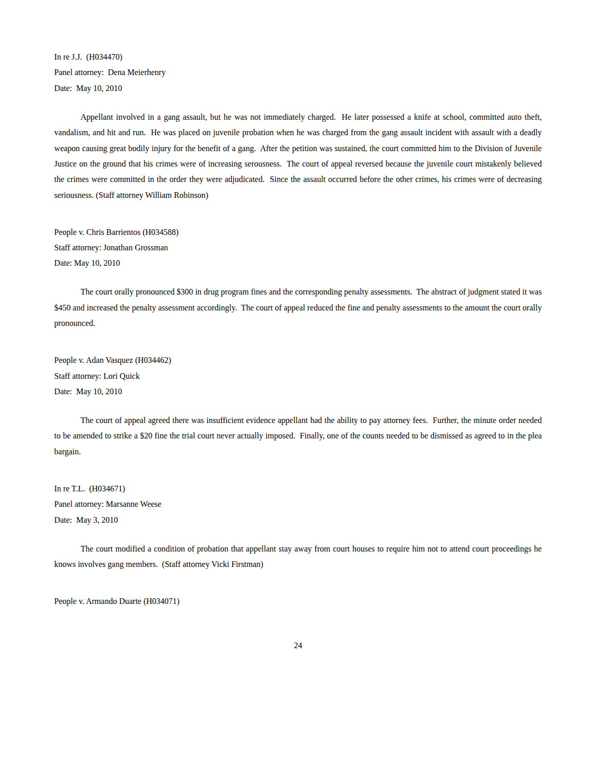In re J.J. (H034470)
Panel attorney: Dena Meierhenry
Date: May 10, 2010
Appellant involved in a gang assault, but he was not immediately charged. He later possessed a knife at school, committed auto theft, vandalism, and hit and run. He was placed on juvenile probation when he was charged from the gang assault incident with assault with a deadly weapon causing great bodily injury for the benefit of a gang. After the petition was sustained, the court committed him to the Division of Juvenile Justice on the ground that his crimes were of increasing serousness. The court of appeal reversed because the juvenile court mistakenly believed the crimes were committed in the order they were adjudicated. Since the assault occurred before the other crimes, his crimes were of decreasing seriousness. (Staff attorney William Robinson)
People v. Chris Barrientos (H034588)
Staff attorney: Jonathan Grossman
Date: May 10, 2010
The court orally pronounced $300 in drug program fines and the corresponding penalty assessments. The abstract of judgment stated it was $450 and increased the penalty assessment accordingly. The court of appeal reduced the fine and penalty assessments to the amount the court orally pronounced.
People v. Adan Vasquez (H034462)
Staff attorney: Lori Quick
Date: May 10, 2010
The court of appeal agreed there was insufficient evidence appellant had the ability to pay attorney fees. Further, the minute order needed to be amended to strike a $20 fine the trial court never actually imposed. Finally, one of the counts needed to be dismissed as agreed to in the plea bargain.
In re T.L. (H034671)
Panel attorney: Marsanne Weese
Date: May 3, 2010
The court modified a condition of probation that appellant stay away from court houses to require him not to attend court proceedings he knows involves gang members. (Staff attorney Vicki Firstman)
People v. Armando Duarte (H034071)
24